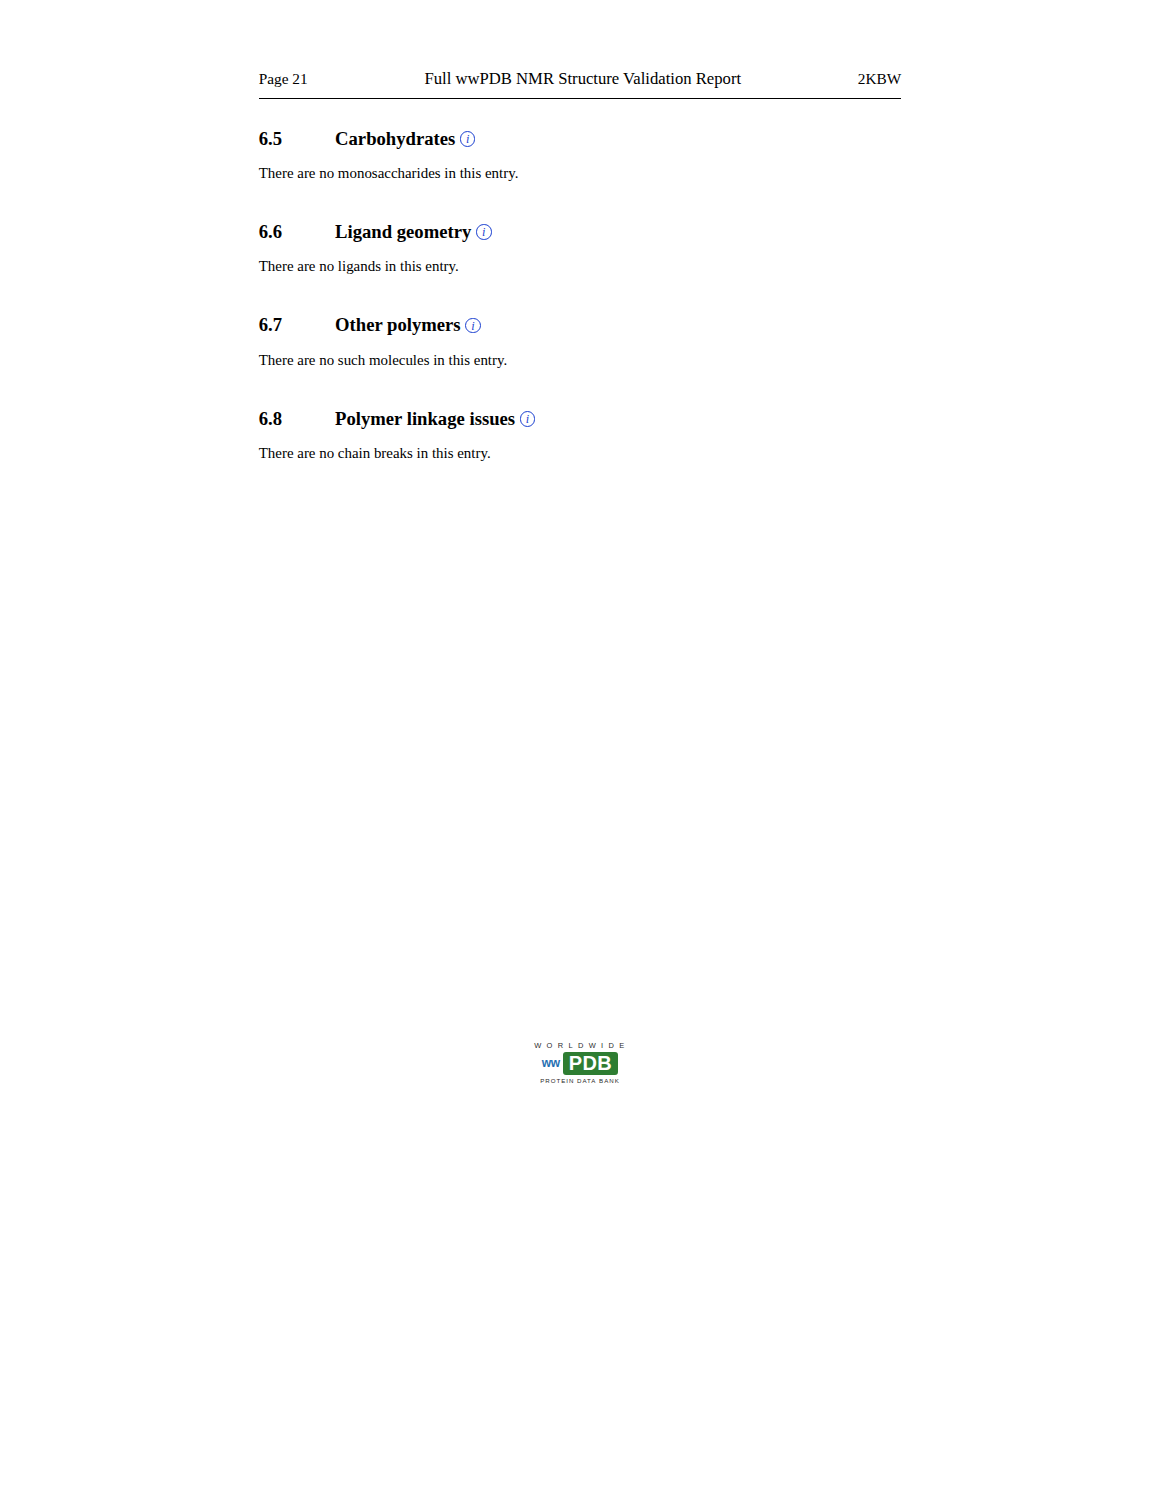Page 21
Full wwPDB NMR Structure Validation Report
2KBW
6.5 Carbohydrates i
There are no monosaccharides in this entry.
6.6 Ligand geometry i
There are no ligands in this entry.
6.7 Other polymers i
There are no such molecules in this entry.
6.8 Polymer linkage issues i
There are no chain breaks in this entry.
W O R L D W I D E
ww PDB
PROTEIN DATA BANK